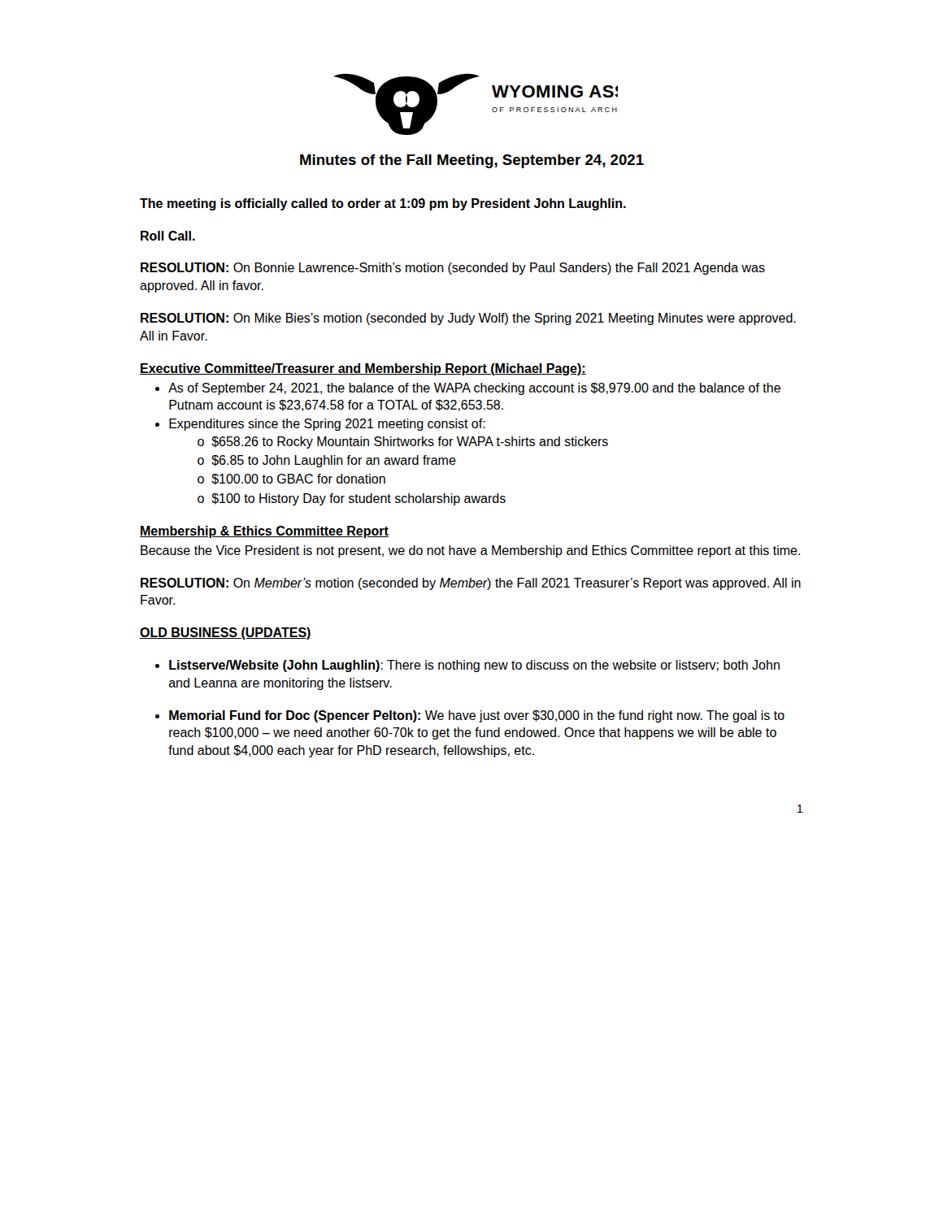WYOMING ASSOCIATION OF PROFESSIONAL ARCHAEOLOGISTS
Minutes of the Fall Meeting, September 24, 2021
The meeting is officially called to order at 1:09 pm by President John Laughlin.
Roll Call.
RESOLUTION: On Bonnie Lawrence-Smith’s motion (seconded by Paul Sanders) the Fall 2021 Agenda was approved. All in favor.
RESOLUTION: On Mike Bies’s motion (seconded by Judy Wolf) the Spring 2021 Meeting Minutes were approved. All in Favor.
Executive Committee/Treasurer and Membership Report (Michael Page):
As of September 24, 2021, the balance of the WAPA checking account is $8,979.00 and the balance of the Putnam account is $23,674.58 for a TOTAL of $32,653.58.
Expenditures since the Spring 2021 meeting consist of:
$658.26 to Rocky Mountain Shirtworks for WAPA t-shirts and stickers
$6.85 to John Laughlin for an award frame
$100.00 to GBAC for donation
$100 to History Day for student scholarship awards
Membership & Ethics Committee Report
Because the Vice President is not present, we do not have a Membership and Ethics Committee report at this time.
RESOLUTION: On Member’s motion (seconded by Member) the Fall 2021 Treasurer’s Report was approved. All in Favor.
OLD BUSINESS (UPDATES)
Listserve/Website (John Laughlin): There is nothing new to discuss on the website or listserv; both John and Leanna are monitoring the listserv.
Memorial Fund for Doc (Spencer Pelton): We have just over $30,000 in the fund right now. The goal is to reach $100,000 – we need another 60-70k to get the fund endowed. Once that happens we will be able to fund about $4,000 each year for PhD research, fellowships, etc.
1